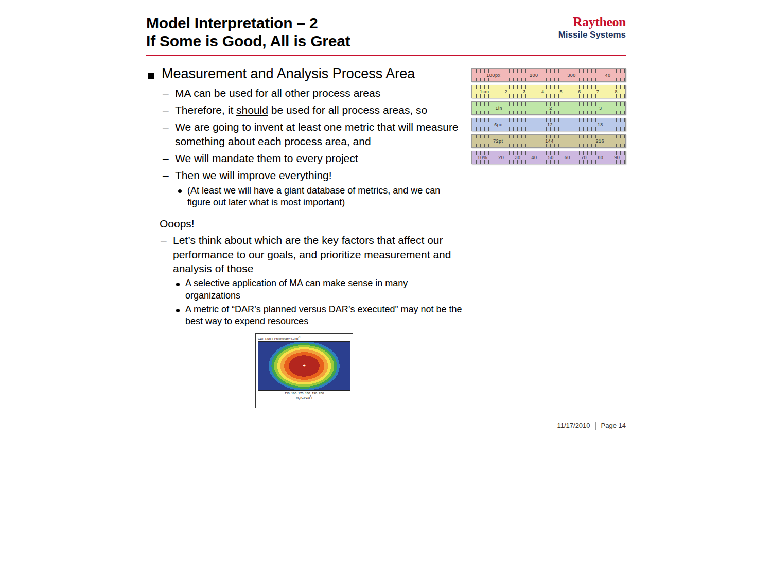Model Interpretation – 2
If Some is Good, All is Great
Raytheon
Missile Systems
Measurement and Analysis Process Area
MA can be used for all other process areas
Therefore, it should be used for all process areas, so
We are going to invent at least one metric that will measure something about each process area, and
We will mandate them to every project
Then we will improve everything!
(At least we will have a giant database of metrics, and we can figure out later what is most important)
Ooops!
Let’s think about which are the key factors that affect our performance to our goals, and prioritize measurement and analysis of those
A selective application of MA can make sense in many organizations
A metric of “DAR’s planned versus DAR’s executed” may not be the best way to expend resources
CDF Run II Preliminary 4.3 fb-1
150 160 170 180 190 200
mt (GeV/c2)
100px 20030040
1cm 2345678
1in 23
6pc 1218
72pt 144216
10% 2030405060708090
11/17/2010 Page 14